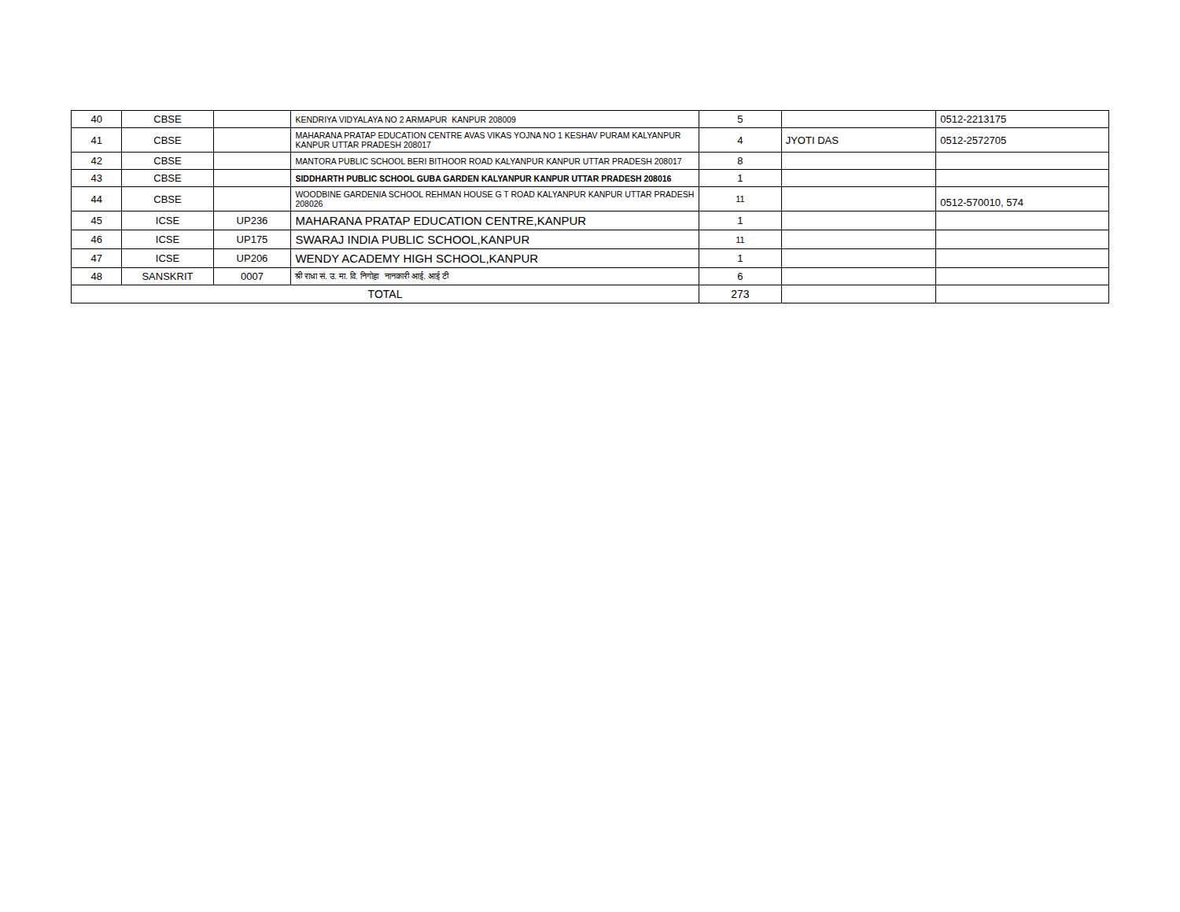| 40 | CBSE | | KENDRIYA VIDYALAYA NO 2 ARMAPUR KANPUR 208009 | 5 | | 0512-2213175 |
| 41 | CBSE | | MAHARANA PRATAP EDUCATION CENTRE AVAS VIKAS YOJNA NO 1 KESHAV PURAM KALYANPUR KANPUR UTTAR PRADESH 208017 | 4 | JYOTI DAS | 0512-2572705 |
| 42 | CBSE | | MANTORA PUBLIC SCHOOL BERI BITHOOR ROAD KALYANPUR KANPUR UTTAR PRADESH 208017 | 8 | | |
| 43 | CBSE | | SIDDHARTH PUBLIC SCHOOL GUBA GARDEN KALYANPUR KANPUR UTTAR PRADESH 208016 | 1 | | |
| 44 | CBSE | | WOODBINE GARDENIA SCHOOL REHMAN HOUSE G T ROAD KALYANPUR KANPUR UTTAR PRADESH 208026 | 11 | | 0512-570010, 574 |
| 45 | ICSE | UP236 | MAHARANA PRATAP EDUCATION CENTRE,KANPUR | 1 | | |
| 46 | ICSE | UP175 | SWARAJ INDIA PUBLIC SCHOOL,KANPUR | 11 | | |
| 47 | ICSE | UP206 | WENDY ACADEMY HIGH SCHOOL,KANPUR | 1 | | |
| 48 | SANSKRIT | 0007 | श्री राधा सं. उ. मा. वि. निगोहा नानकारी आई. आई टी | 6 | | |
| TOTAL | 273 | | |